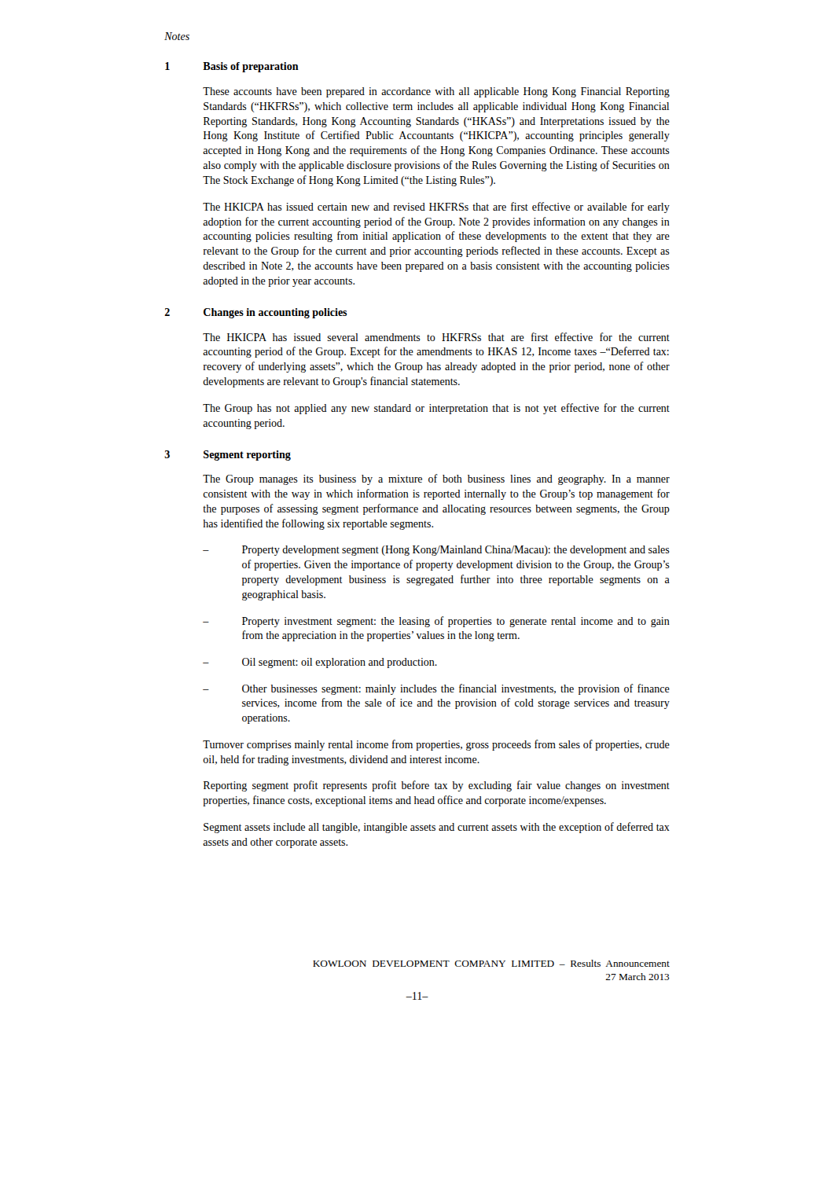Notes
1
Basis of preparation
These accounts have been prepared in accordance with all applicable Hong Kong Financial Reporting Standards (“HKFRSs”), which collective term includes all applicable individual Hong Kong Financial Reporting Standards, Hong Kong Accounting Standards (“HKASs”) and Interpretations issued by the Hong Kong Institute of Certified Public Accountants (“HKICPA”), accounting principles generally accepted in Hong Kong and the requirements of the Hong Kong Companies Ordinance. These accounts also comply with the applicable disclosure provisions of the Rules Governing the Listing of Securities on The Stock Exchange of Hong Kong Limited (“the Listing Rules”).
The HKICPA has issued certain new and revised HKFRSs that are first effective or available for early adoption for the current accounting period of the Group. Note 2 provides information on any changes in accounting policies resulting from initial application of these developments to the extent that they are relevant to the Group for the current and prior accounting periods reflected in these accounts. Except as described in Note 2, the accounts have been prepared on a basis consistent with the accounting policies adopted in the prior year accounts.
2
Changes in accounting policies
The HKICPA has issued several amendments to HKFRSs that are first effective for the current accounting period of the Group. Except for the amendments to HKAS 12, Income taxes –“Deferred tax: recovery of underlying assets”, which the Group has already adopted in the prior period, none of other developments are relevant to Group's financial statements.
The Group has not applied any new standard or interpretation that is not yet effective for the current accounting period.
3
Segment reporting
The Group manages its business by a mixture of both business lines and geography. In a manner consistent with the way in which information is reported internally to the Group’s top management for the purposes of assessing segment performance and allocating resources between segments, the Group has identified the following six reportable segments.
– Property development segment (Hong Kong/Mainland China/Macau): the development and sales of properties. Given the importance of property development division to the Group, the Group’s property development business is segregated further into three reportable segments on a geographical basis.
– Property investment segment: the leasing of properties to generate rental income and to gain from the appreciation in the properties’ values in the long term.
– Oil segment: oil exploration and production.
– Other businesses segment: mainly includes the financial investments, the provision of finance services, income from the sale of ice and the provision of cold storage services and treasury operations.
Turnover comprises mainly rental income from properties, gross proceeds from sales of properties, crude oil, held for trading investments, dividend and interest income.
Reporting segment profit represents profit before tax by excluding fair value changes on investment properties, finance costs, exceptional items and head office and corporate income/expenses.
Segment assets include all tangible, intangible assets and current assets with the exception of deferred tax assets and other corporate assets.
KOWLOON DEVELOPMENT COMPANY LIMITED – Results Announcement
27 March 2013
–11–